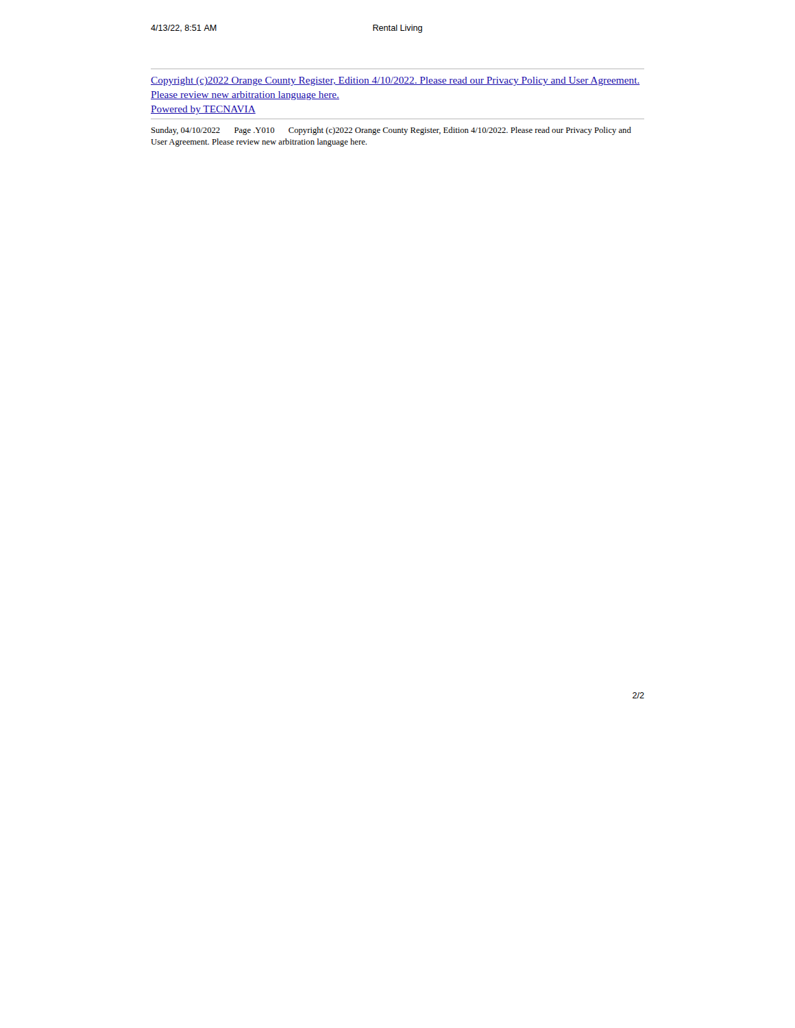4/13/22, 8:51 AM Rental Living
Copyright (c)2022 Orange County Register, Edition 4/10/2022. Please read our Privacy Policy and User Agreement. Please review new arbitration language here. Powered by TECNAVIA
Sunday, 04/10/2022 Page .Y010 Copyright (c)2022 Orange County Register, Edition 4/10/2022. Please read our Privacy Policy and User Agreement. Please review new arbitration language here.
2/2